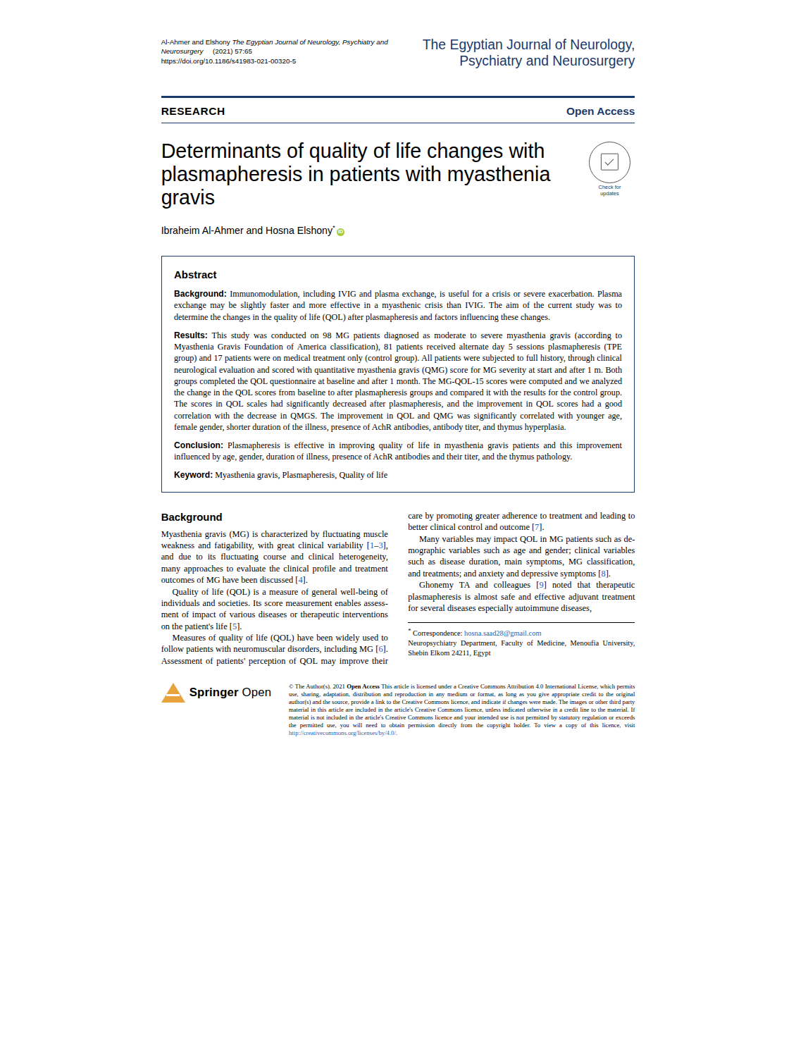Al-Ahmer and Elshony The Egyptian Journal of Neurology, Psychiatry and
Neurosurgery (2021) 57:65
https://doi.org/10.1186/s41983-021-00320-5
The Egyptian Journal of Neurology,
Psychiatry and Neurosurgery
RESEARCH
Open Access
Determinants of quality of life changes with plasmapheresis in patients with myasthenia gravis
Check for
updates
Ibraheim Al-Ahmer and Hosna Elshony*iD
Abstract
Background: Immunomodulation, including IVIG and plasma exchange, is useful for a crisis or severe exacerbation. Plasma exchange may be slightly faster and more effective in a myasthenic crisis than IVIG. The aim of the current study was to determine the changes in the quality of life (QOL) after plasmapheresis and factors influencing these changes.
Results: This study was conducted on 98 MG patients diagnosed as moderate to severe myasthenia gravis (according to Myasthenia Gravis Foundation of America classification), 81 patients received alternate day 5 sessions plasmapheresis (TPE group) and 17 patients were on medical treatment only (control group). All patients were subjected to full history, through clinical neurological evaluation and scored with quantitative myasthenia gravis (QMG) score for MG severity at start and after 1 m. Both groups completed the QOL questionnaire at baseline and after 1 month. The MG-QOL-15 scores were computed and we analyzed the change in the QOL scores from baseline to after plasmapheresis groups and compared it with the results for the control group. The scores in QOL scales had significantly decreased after plasmapheresis, and the improvement in QOL scores had a good correlation with the decrease in QMGS. The improvement in QOL and QMG was significantly correlated with younger age, female gender, shorter duration of the illness, presence of AchR antibodies, antibody titer, and thymus hyperplasia.
Conclusion: Plasmapheresis is effective in improving quality of life in myasthenia gravis patients and this improvement influenced by age, gender, duration of illness, presence of AchR antibodies and their titer, and the thymus pathology.
Keyword: Myasthenia gravis, Plasmapheresis, Quality of life
Background
Myasthenia gravis (MG) is characterized by fluctuating muscle weakness and fatigability, with great clinical variability [1–3], and due to its fluctuating course and clinical heterogeneity, many approaches to evaluate the clinical profile and treatment outcomes of MG have been discussed [4].
Quality of life (QOL) is a measure of general well-being of individuals and societies. Its score measurement enables assessment of impact of various diseases or therapeutic interventions on the patient's life [5].
Measures of quality of life (QOL) have been widely used to follow patients with neuromuscular disorders, including MG [6]. Assessment of patients' perception of QOL may improve their care by promoting greater adherence to treatment and leading to better clinical control and outcome [7].
Many variables may impact QOL in MG patients such as demographic variables such as age and gender; clinical variables such as disease duration, main symptoms, MG classification, and treatments; and anxiety and depressive symptoms [8].
Ghonemy TA and colleagues [9] noted that therapeutic plasmapheresis is almost safe and effective adjuvant treatment for several diseases especially autoimmune diseases,
* Correspondence: hosna.saad28@gmail.com
Neuropsychiatry Department, Faculty of Medicine, Menoufia University, Shebin Elkom 24211, Egypt
Springer Open
© The Author(s). 2021 Open Access This article is licensed under a Creative Commons Attribution 4.0 International License, which permits use, sharing, adaptation, distribution and reproduction in any medium or format, as long as you give appropriate credit to the original author(s) and the source, provide a link to the Creative Commons licence, and indicate if changes were made. The images or other third party material in this article are included in the article's Creative Commons licence, unless indicated otherwise in a credit line to the material. If material is not included in the article's Creative Commons licence and your intended use is not permitted by statutory regulation or exceeds the permitted use, you will need to obtain permission directly from the copyright holder. To view a copy of this licence, visit http://creativecommons.org/licenses/by/4.0/.